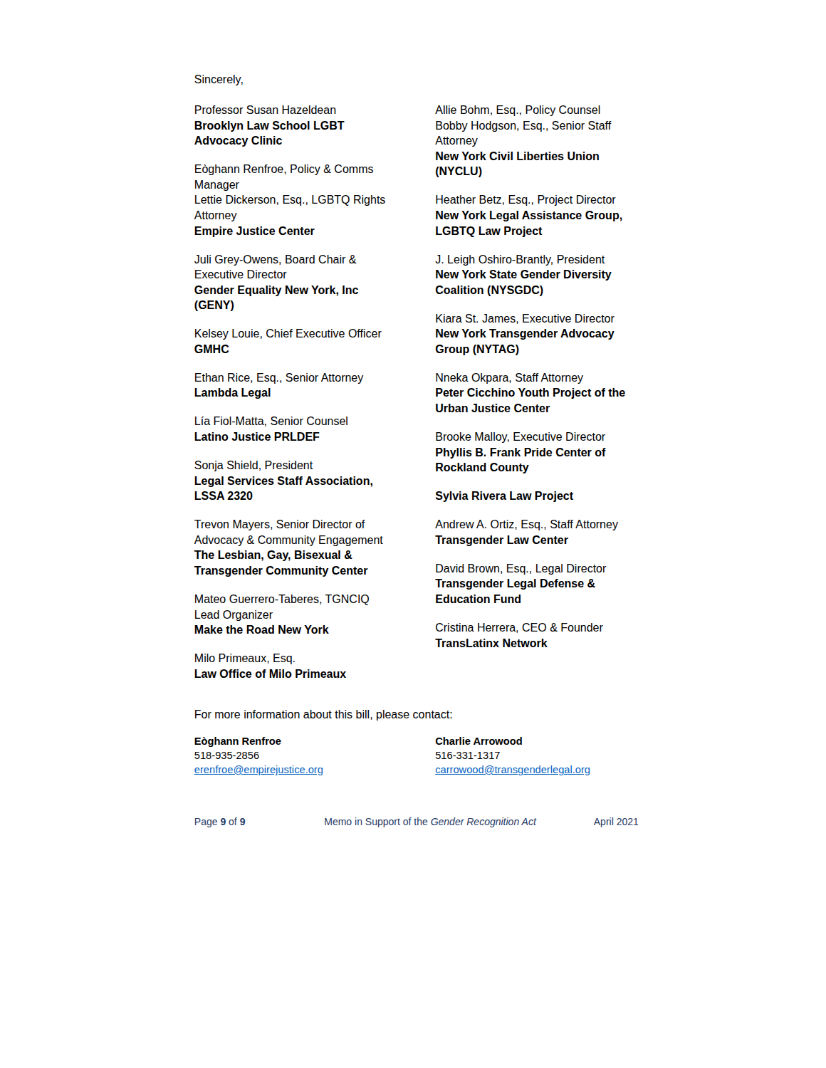Sincerely,
Professor Susan Hazeldean
Brooklyn Law School LGBT Advocacy Clinic
Eòghann Renfroe, Policy & Comms Manager
Lettie Dickerson, Esq., LGBTQ Rights Attorney
Empire Justice Center
Juli Grey-Owens, Board Chair & Executive Director
Gender Equality New York, Inc (GENY)
Kelsey Louie, Chief Executive Officer
GMHC
Ethan Rice, Esq., Senior Attorney
Lambda Legal
Lía Fiol-Matta, Senior Counsel
Latino Justice PRLDEF
Sonja Shield, President
Legal Services Staff Association, LSSA 2320
Trevon Mayers, Senior Director of Advocacy & Community Engagement
The Lesbian, Gay, Bisexual & Transgender Community Center
Mateo Guerrero-Taberes, TGNCIQ Lead Organizer
Make the Road New York
Milo Primeaux, Esq.
Law Office of Milo Primeaux
Allie Bohm, Esq., Policy Counsel
Bobby Hodgson, Esq., Senior Staff Attorney
New York Civil Liberties Union (NYCLU)
Heather Betz, Esq., Project Director
New York Legal Assistance Group, LGBTQ Law Project
J. Leigh Oshiro-Brantly, President
New York State Gender Diversity Coalition (NYSGDC)
Kiara St. James, Executive Director
New York Transgender Advocacy Group (NYTAG)
Nneka Okpara, Staff Attorney
Peter Cicchino Youth Project of the Urban Justice Center
Brooke Malloy, Executive Director
Phyllis B. Frank Pride Center of Rockland County
Sylvia Rivera Law Project
Andrew A. Ortiz, Esq., Staff Attorney
Transgender Law Center
David Brown, Esq., Legal Director
Transgender Legal Defense & Education Fund
Cristina Herrera, CEO & Founder
TransLatinx Network
For more information about this bill, please contact:
Eòghann Renfroe
518-935-2856
erenfroe@empirejustice.org
Charlie Arrowood
516-331-1317
carrowood@transgenderlegal.org
Page 9 of 9
Memo in Support of the Gender Recognition Act
April 2021